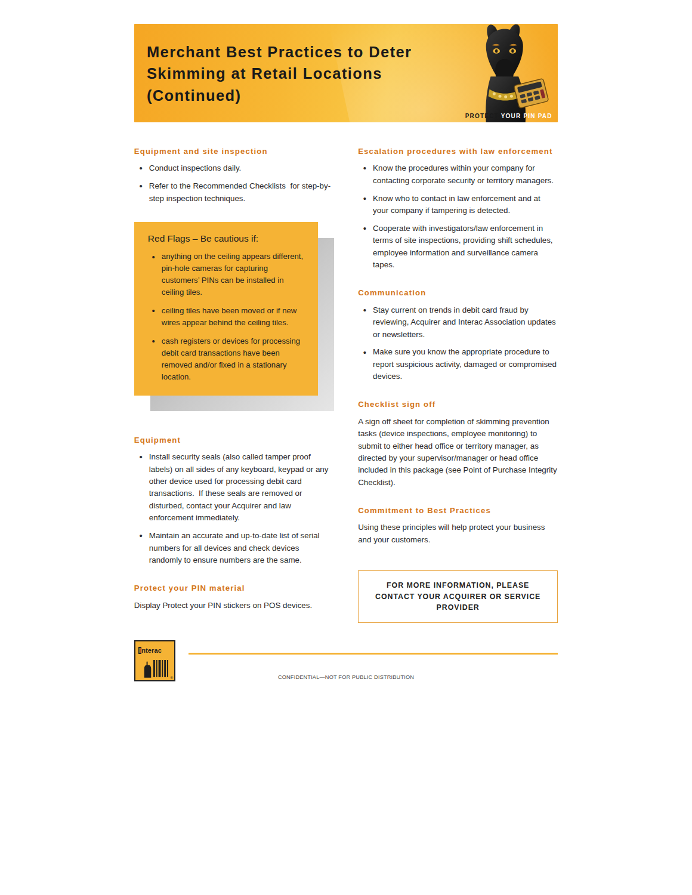Merchant Best Practices to Deter Skimming at Retail Locations (Continued)
PROTECT YOUR PIN PAD
Equipment and site inspection
Conduct inspections daily.
Refer to the Recommended Checklists for step-by-step inspection techniques.
Red Flags – Be cautious if:
anything on the ceiling appears different, pin-hole cameras for capturing customers’ PINs can be installed in ceiling tiles.
ceiling tiles have been moved or if new wires appear behind the ceiling tiles.
cash registers or devices for processing debit card transactions have been removed and/or fixed in a stationary location.
Equipment
Install security seals (also called tamper proof labels) on all sides of any keyboard, keypad or any other device used for processing debit card transactions. If these seals are removed or disturbed, contact your Acquirer and law enforcement immediately.
Maintain an accurate and up-to-date list of serial numbers for all devices and check devices randomly to ensure numbers are the same.
Protect your PIN material
Display Protect your PIN stickers on POS devices.
Escalation procedures with law enforcement
Know the procedures within your company for contacting corporate security or territory managers.
Know who to contact in law enforcement and at your company if tampering is detected.
Cooperate with investigators/law enforcement in terms of site inspections, providing shift schedules, employee information and surveillance camera tapes.
Communication
Stay current on trends in debit card fraud by reviewing, Acquirer and Interac Association updates or newsletters.
Make sure you know the appropriate procedure to report suspicious activity, damaged or compromised devices.
Checklist sign off
A sign off sheet for completion of skimming prevention tasks (device inspections, employee monitoring) to submit to either head office or territory manager, as directed by your supervisor/manager or head office included in this package (see Point of Purchase Integrity Checklist).
Commitment to Best Practices
Using these principles will help protect your business and your customers.
FOR MORE INFORMATION, PLEASE CONTACT YOUR ACQUIRER OR SERVICE PROVIDER
Interac
®
CONFIDENTIAL—NOT FOR PUBLIC DISTRIBUTION